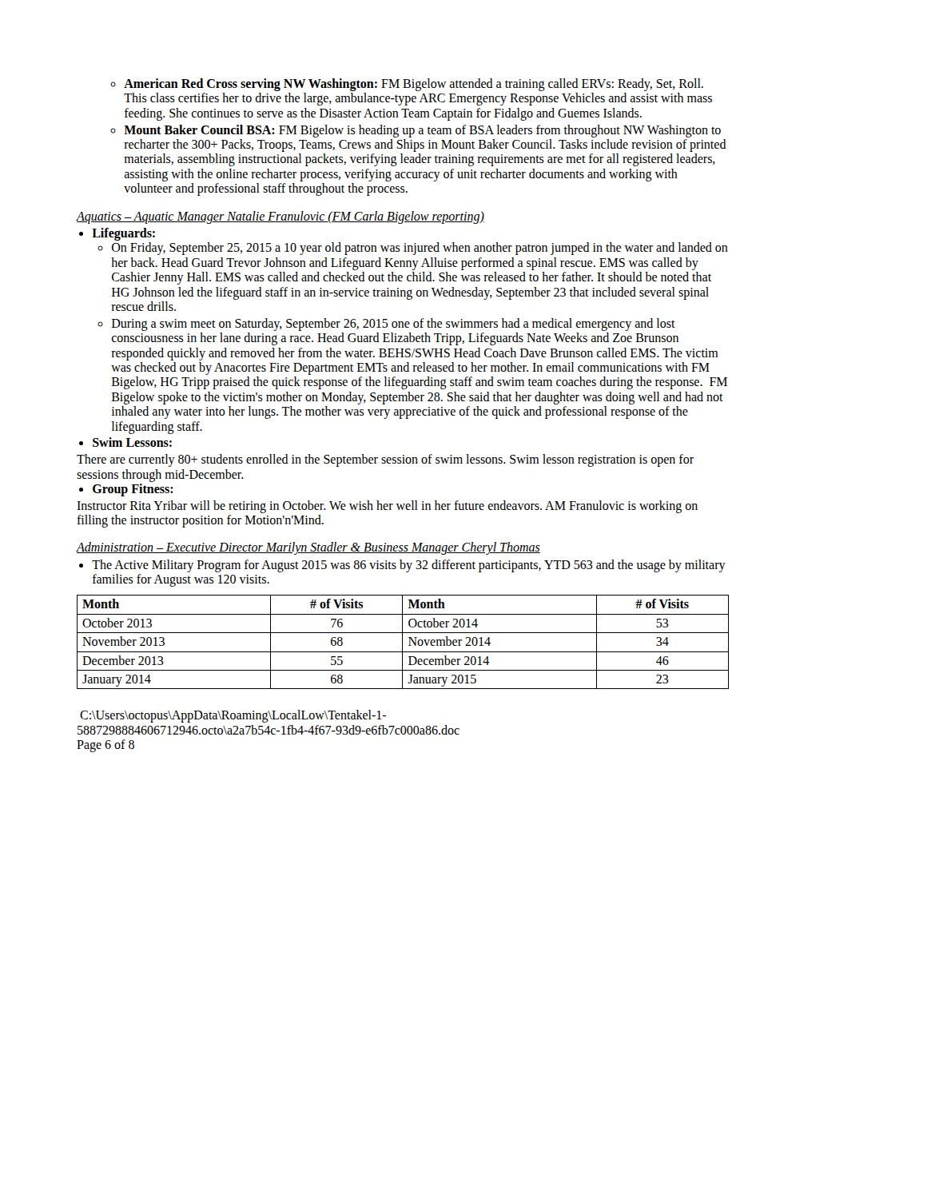American Red Cross serving NW Washington: FM Bigelow attended a training called ERVs: Ready, Set, Roll. This class certifies her to drive the large, ambulance-type ARC Emergency Response Vehicles and assist with mass feeding. She continues to serve as the Disaster Action Team Captain for Fidalgo and Guemes Islands.
Mount Baker Council BSA: FM Bigelow is heading up a team of BSA leaders from throughout NW Washington to recharter the 300+ Packs, Troops, Teams, Crews and Ships in Mount Baker Council. Tasks include revision of printed materials, assembling instructional packets, verifying leader training requirements are met for all registered leaders, assisting with the online recharter process, verifying accuracy of unit recharter documents and working with volunteer and professional staff throughout the process.
Aquatics – Aquatic Manager Natalie Franulovic (FM Carla Bigelow reporting)
Lifeguards:
On Friday, September 25, 2015 a 10 year old patron was injured when another patron jumped in the water and landed on her back. Head Guard Trevor Johnson and Lifeguard Kenny Alluise performed a spinal rescue. EMS was called by Cashier Jenny Hall. EMS was called and checked out the child. She was released to her father. It should be noted that HG Johnson led the lifeguard staff in an in-service training on Wednesday, September 23 that included several spinal rescue drills.
During a swim meet on Saturday, September 26, 2015 one of the swimmers had a medical emergency and lost consciousness in her lane during a race. Head Guard Elizabeth Tripp, Lifeguards Nate Weeks and Zoe Brunson responded quickly and removed her from the water. BEHS/SWHS Head Coach Dave Brunson called EMS. The victim was checked out by Anacortes Fire Department EMTs and released to her mother. In email communications with FM Bigelow, HG Tripp praised the quick response of the lifeguarding staff and swim team coaches during the response. FM Bigelow spoke to the victim's mother on Monday, September 28. She said that her daughter was doing well and had not inhaled any water into her lungs. The mother was very appreciative of the quick and professional response of the lifeguarding staff.
Swim Lessons:
There are currently 80+ students enrolled in the September session of swim lessons. Swim lesson registration is open for sessions through mid-December.
Group Fitness:
Instructor Rita Yribar will be retiring in October. We wish her well in her future endeavors. AM Franulovic is working on filling the instructor position for Motion'n'Mind.
Administration – Executive Director Marilyn Stadler & Business Manager Cheryl Thomas
The Active Military Program for August 2015 was 86 visits by 32 different participants, YTD 563 and the usage by military families for August was 120 visits.
| Month | # of Visits | Month | # of Visits |
| --- | --- | --- | --- |
| October 2013 | 76 | October 2014 | 53 |
| November 2013 | 68 | November 2014 | 34 |
| December 2013 | 55 | December 2014 | 46 |
| January 2014 | 68 | January 2015 | 23 |
C:\Users\octopus\AppData\Roaming\LocalLow\Tentakel-1-
5887298884606712946.octo\a2a7b54c-1fb4-4f67-93d9-e6fb7c000a86.doc
Page 6 of 8